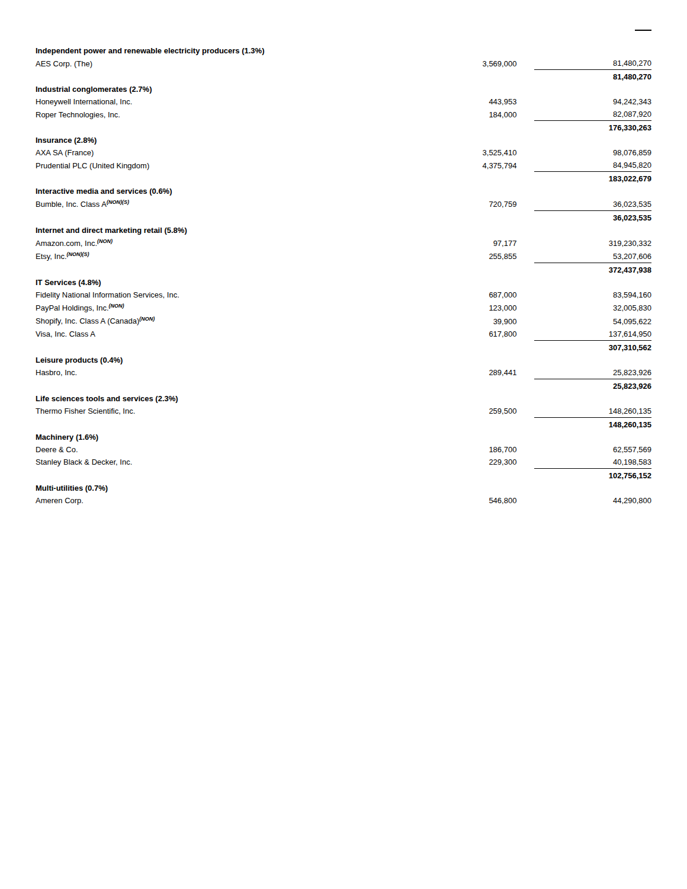| Independent power and renewable electricity producers (1.3%) | | |
| AES Corp. (The) | 3,569,000 | 81,480,270 |
| | | 81,480,270 |
| Industrial conglomerates (2.7%) | | |
| Honeywell International, Inc. | 443,953 | 94,242,343 |
| Roper Technologies, Inc. | 184,000 | 82,087,920 |
| | | 176,330,263 |
| Insurance (2.8%) | | |
| AXA SA (France) | 3,525,410 | 98,076,859 |
| Prudential PLC (United Kingdom) | 4,375,794 | 84,945,820 |
| | | 183,022,679 |
| Interactive media and services (0.6%) | | |
| Bumble, Inc. Class A (NON)(S) | 720,759 | 36,023,535 |
| | | 36,023,535 |
| Internet and direct marketing retail (5.8%) | | |
| Amazon.com, Inc. (NON) | 97,177 | 319,230,332 |
| Etsy, Inc. (NON)(S) | 255,855 | 53,207,606 |
| | | 372,437,938 |
| IT Services (4.8%) | | |
| Fidelity National Information Services, Inc. | 687,000 | 83,594,160 |
| PayPal Holdings, Inc. (NON) | 123,000 | 32,005,830 |
| Shopify, Inc. Class A (Canada) (NON) | 39,900 | 54,095,622 |
| Visa, Inc. Class A | 617,800 | 137,614,950 |
| | | 307,310,562 |
| Leisure products (0.4%) | | |
| Hasbro, Inc. | 289,441 | 25,823,926 |
| | | 25,823,926 |
| Life sciences tools and services (2.3%) | | |
| Thermo Fisher Scientific, Inc. | 259,500 | 148,260,135 |
| | | 148,260,135 |
| Machinery (1.6%) | | |
| Deere & Co. | 186,700 | 62,557,569 |
| Stanley Black & Decker, Inc. | 229,300 | 40,198,583 |
| | | 102,756,152 |
| Multi-utilities (0.7%) | | |
| Ameren Corp. | 546,800 | 44,290,800 |